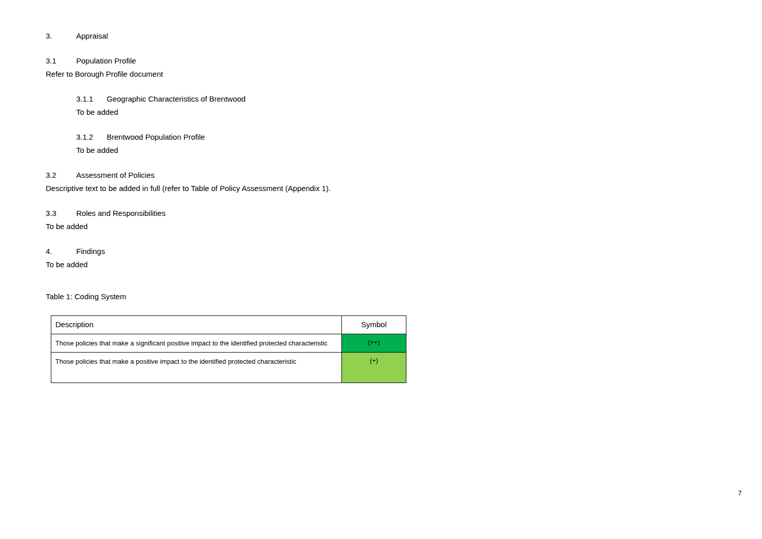3. Appraisal
3.1 Population Profile
Refer to Borough Profile document
3.1.1 Geographic Characteristics of Brentwood
To be added
3.1.2 Brentwood Population Profile
To be added
3.2 Assessment of Policies
Descriptive text to be added in full (refer to Table of Policy Assessment (Appendix 1).
3.3 Roles and Responsibilities
To be added
4. Findings
To be added
Table 1: Coding System
| Description | Symbol |
| --- | --- |
| Those policies that make a significant positive impact to the identified protected characteristic | (++) |
| Those policies that make a positive impact to the identified protected characteristic | (+) |
7